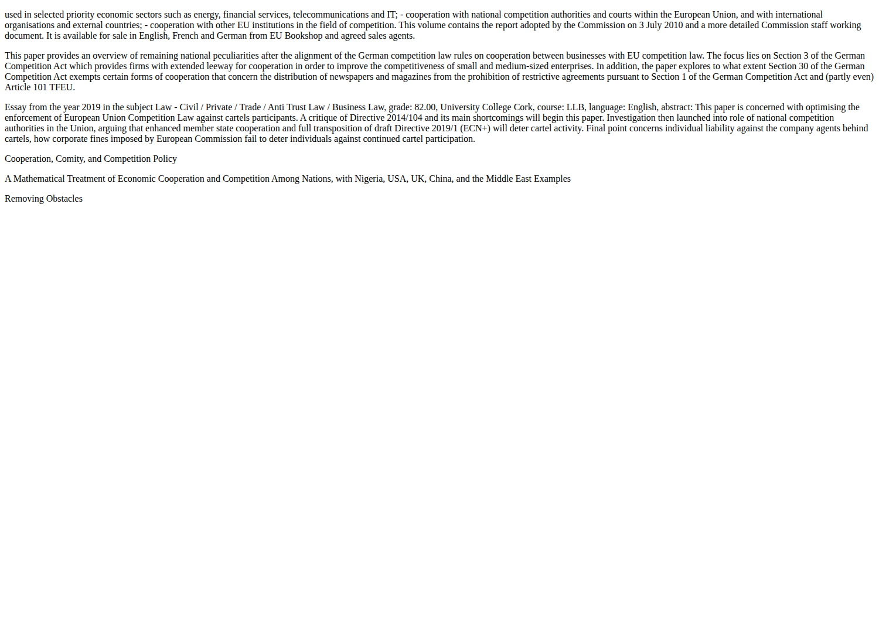used in selected priority economic sectors such as energy, financial services, telecommunications and IT; - cooperation with national competition authorities and courts within the European Union, and with international organisations and external countries; - cooperation with other EU institutions in the field of competition. This volume contains the report adopted by the Commission on 3 July 2010 and a more detailed Commission staff working document. It is available for sale in English, French and German from EU Bookshop and agreed sales agents.
This paper provides an overview of remaining national peculiarities after the alignment of the German competition law rules on cooperation between businesses with EU competition law. The focus lies on Section 3 of the German Competition Act which provides firms with extended leeway for cooperation in order to improve the competitiveness of small and medium-sized enterprises. In addition, the paper explores to what extent Section 30 of the German Competition Act exempts certain forms of cooperation that concern the distribution of newspapers and magazines from the prohibition of restrictive agreements pursuant to Section 1 of the German Competition Act and (partly even) Article 101 TFEU.
Essay from the year 2019 in the subject Law - Civil / Private / Trade / Anti Trust Law / Business Law, grade: 82.00, University College Cork, course: LLB, language: English, abstract: This paper is concerned with optimising the enforcement of European Union Competition Law against cartels participants. A critique of Directive 2014/104 and its main shortcomings will begin this paper. Investigation then launched into role of national competition authorities in the Union, arguing that enhanced member state cooperation and full transposition of draft Directive 2019/1 (ECN+) will deter cartel activity. Final point concerns individual liability against the company agents behind cartels, how corporate fines imposed by European Commission fail to deter individuals against continued cartel participation.
Cooperation, Comity, and Competition Policy
A Mathematical Treatment of Economic Cooperation and Competition Among Nations, with Nigeria, USA, UK, China, and the Middle East Examples
Removing Obstacles